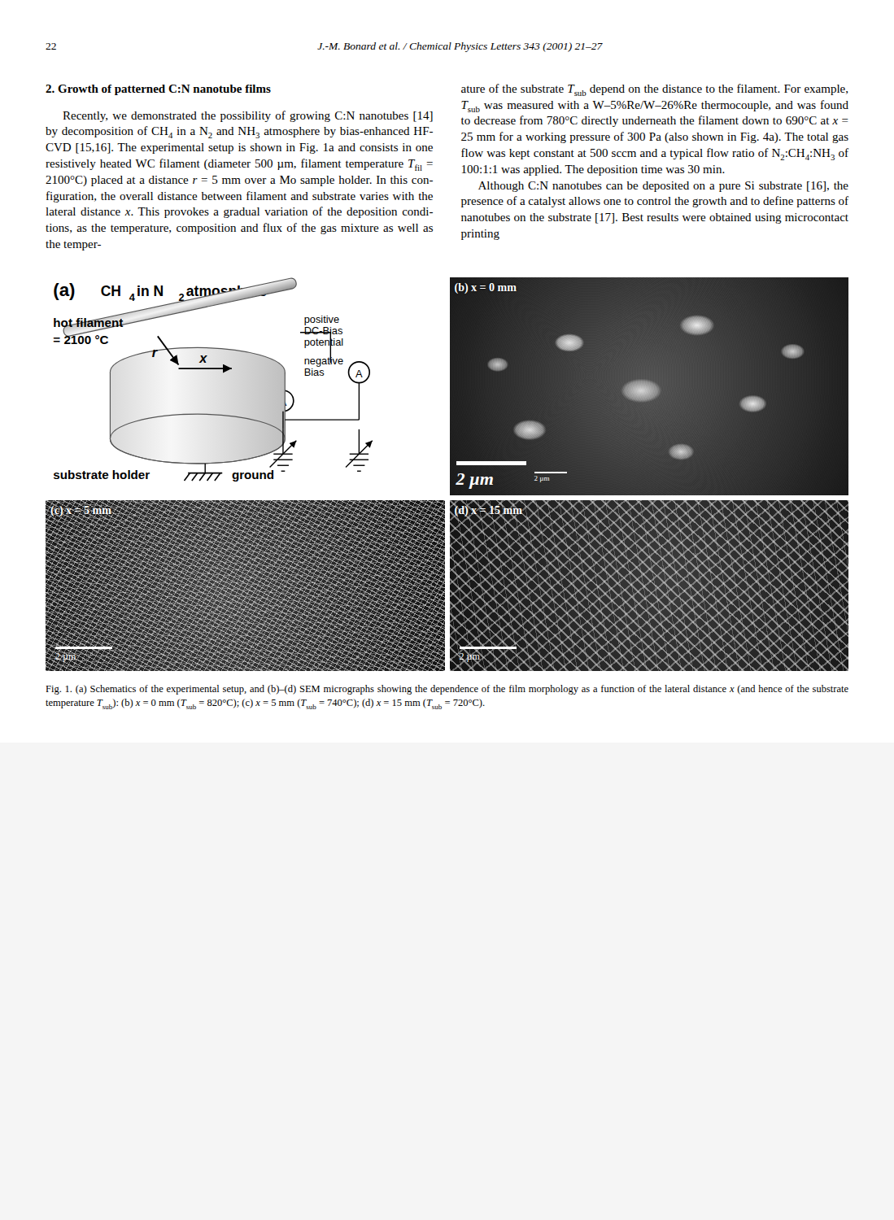22 J.-M. Bonard et al. / Chemical Physics Letters 343 (2001) 21–27
2. Growth of patterned C:N nanotube films
Recently, we demonstrated the possibility of growing C:N nanotubes [14] by decomposition of CH4 in a N2 and NH3 atmosphere by bias-enhanced HF-CVD [15,16]. The experimental setup is shown in Fig. 1a and consists in one resistively heated WC filament (diameter 500 µm, filament temperature Tfil = 2100°C) placed at a distance r = 5 mm over a Mo sample holder. In this configuration, the overall distance between filament and substrate varies with the lateral distance x. This provokes a gradual variation of the deposition conditions, as the temperature, composition and flux of the gas mixture as well as the temper-
ature of the substrate Tsub depend on the distance to the filament. For example, Tsub was measured with a W–5%Re/W–26%Re thermocouple, and was found to decrease from 780°C directly underneath the filament down to 690°C at x = 25 mm for a working pressure of 300 Pa (also shown in Fig. 4a). The total gas flow was kept constant at 500 sccm and a typical flow ratio of N2:CH4:NH3 of 100:1:1 was applied. The deposition time was 30 min.
Although C:N nanotubes can be deposited on a pure Si substrate [16], the presence of a catalyst allows one to control the growth and to define patterns of nanotubes on the substrate [17]. Best results were obtained using microcontact printing
(a) CH 4 in N 2 atmosphere hot filament = 2100 °C positive DC-Bias potential negative Bias A A r x substrate holder ground
(b) x = 0 mm
2 µm
2 µm
(c) x = 5 mm
2 µm
(d) x = 15 mm
2 µm
Fig. 1. (a) Schematics of the experimental setup, and (b)–(d) SEM micrographs showing the dependence of the film morphology as a function of the lateral distance x (and hence of the substrate temperature Tsub): (b) x = 0 mm (Tsub = 820°C); (c) x = 5 mm (Tsub = 740°C); (d) x = 15 mm (Tsub = 720°C).